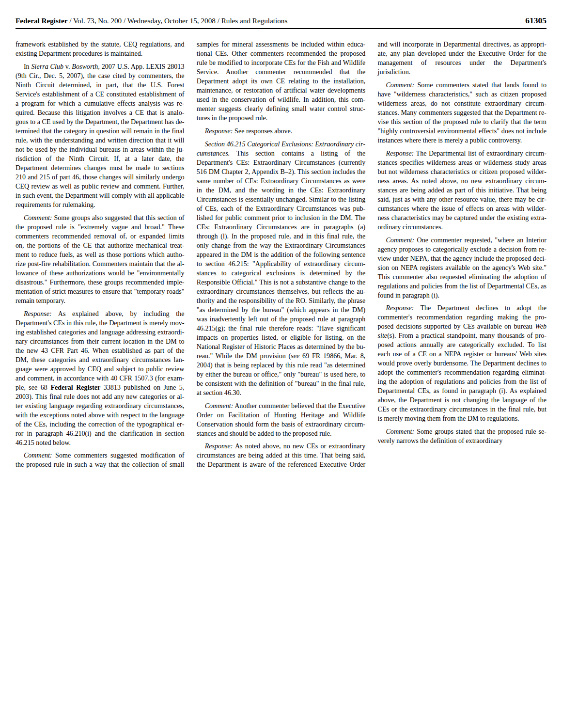Federal Register / Vol. 73, No. 200 / Wednesday, October 15, 2008 / Rules and Regulations
61305
framework established by the statute, CEQ regulations, and existing Department procedures is maintained.
In Sierra Club v. Bosworth, 2007 U.S. App. LEXIS 28013 (9th Cir., Dec. 5, 2007), the case cited by commenters, the Ninth Circuit determined, in part, that the U.S. Forest Service's establishment of a CE constituted establishment of a program for which a cumulative effects analysis was required. Because this litigation involves a CE that is analogous to a CE used by the Department, the Department has determined that the category in question will remain in the final rule, with the understanding and written direction that it will not be used by the individual bureaus in areas within the jurisdiction of the Ninth Circuit. If, at a later date, the Department determines changes must be made to sections 210 and 215 of part 46, those changes will similarly undergo CEQ review as well as public review and comment. Further, in such event, the Department will comply with all applicable requirements for rulemaking.
Comment: Some groups also suggested that this section of the proposed rule is "extremely vague and broad." These commenters recommended removal of, or expanded limits on, the portions of the CE that authorize mechanical treatment to reduce fuels, as well as those portions which authorize post-fire rehabilitation. Commenters maintain that the allowance of these authorizations would be "environmentally disastrous." Furthermore, these groups recommended implementation of strict measures to ensure that "temporary roads" remain temporary.
Response: As explained above, by including the Department's CEs in this rule, the Department is merely moving established categories and language addressing extraordinary circumstances from their current location in the DM to the new 43 CFR Part 46. When established as part of the DM, these categories and extraordinary circumstances language were approved by CEQ and subject to public review and comment, in accordance with 40 CFR 1507.3 (for example, see 68 Federal Register 33813 published on June 5, 2003). This final rule does not add any new categories or alter existing language regarding extraordinary circumstances, with the exceptions noted above with respect to the language of the CEs, including the correction of the typographical error in paragraph 46.210(i) and the clarification in section 46.215 noted below.
Comment: Some commenters suggested modification of the proposed rule in such a way that the collection of small samples for mineral assessments be included within educational CEs. Other commenters recommended the proposed rule be modified to incorporate CEs for the Fish and Wildlife Service. Another commenter recommended that the Department adopt its own CE relating to the installation, maintenance, or restoration of artificial water developments used in the conservation of wildlife. In addition, this commenter suggests clearly defining small water control structures in the proposed rule.
Response: See responses above.
Section 46.215 Categorical Exclusions: Extraordinary circumstances. This section contains a listing of the Department's CEs: Extraordinary Circumstances (currently 516 DM Chapter 2, Appendix B–2). This section includes the same number of CEs: Extraordinary Circumstances as were in the DM, and the wording in the CEs: Extraordinary Circumstances is essentially unchanged. Similar to the listing of CEs, each of the Extraordinary Circumstances was published for public comment prior to inclusion in the DM. The CEs: Extraordinary Circumstances are in paragraphs (a) through (l). In the proposed rule, and in this final rule, the only change from the way the Extraordinary Circumstances appeared in the DM is the addition of the following sentence to section 46.215: "Applicability of extraordinary circumstances to categorical exclusions is determined by the Responsible Official." This is not a substantive change to the extraordinary circumstances themselves, but reflects the authority and the responsibility of the RO. Similarly, the phrase "as determined by the bureau" (which appears in the DM) was inadvertently left out of the proposed rule at paragraph 46.215(g); the final rule therefore reads: "Have significant impacts on properties listed, or eligible for listing, on the National Register of Historic Places as determined by the bureau." While the DM provision (see 69 FR 19866, Mar. 8, 2004) that is being replaced by this rule read "as determined by either the bureau or office," only "bureau" is used here, to be consistent with the definition of "bureau" in the final rule, at section 46.30.
Comment: Another commenter believed that the Executive Order on Facilitation of Hunting Heritage and Wildlife Conservation should form the basis of extraordinary circumstances and should be added to the proposed rule.
Response: As noted above, no new CEs or extraordinary circumstances are being added at this time. That being said, the Department is aware of the referenced Executive Order and will incorporate in Departmental directives, as appropriate, any plan developed under the Executive Order for the management of resources under the Department's jurisdiction.
Comment: Some commenters stated that lands found to have "wilderness characteristics," such as citizen proposed wilderness areas, do not constitute extraordinary circumstances. Many commenters suggested that the Department revise this section of the proposed rule to clarify that the term "highly controversial environmental effects" does not include instances where there is merely a public controversy.
Response: The Departmental list of extraordinary circumstances specifies wilderness areas or wilderness study areas but not wilderness characteristics or citizen proposed wilderness areas. As noted above, no new extraordinary circumstances are being added as part of this initiative. That being said, just as with any other resource value, there may be circumstances where the issue of effects on areas with wilderness characteristics may be captured under the existing extraordinary circumstances.
Comment: One commenter requested, "where an Interior agency proposes to categorically exclude a decision from review under NEPA, that the agency include the proposed decision on NEPA registers available on the agency's Web site." This commenter also requested eliminating the adoption of regulations and policies from the list of Departmental CEs, as found in paragraph (i).
Response: The Department declines to adopt the commenter's recommendation regarding making the proposed decisions supported by CEs available on bureau Web site(s). From a practical standpoint, many thousands of proposed actions annually are categorically excluded. To list each use of a CE on a NEPA register or bureaus' Web sites would prove overly burdensome. The Department declines to adopt the commenter's recommendation regarding eliminating the adoption of regulations and policies from the list of Departmental CEs, as found in paragraph (i). As explained above, the Department is not changing the language of the CEs or the extraordinary circumstances in the final rule, but is merely moving them from the DM to regulations.
Comment: Some groups stated that the proposed rule severely narrows the definition of extraordinary